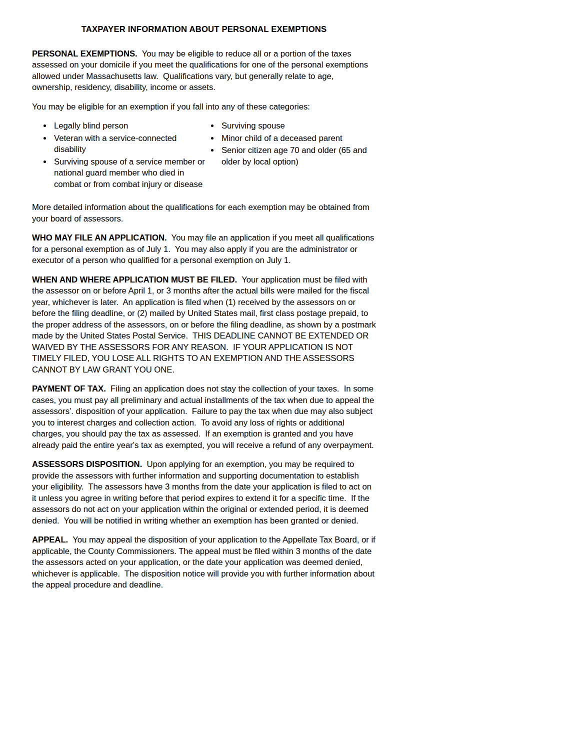TAXPAYER INFORMATION ABOUT PERSONAL EXEMPTIONS
PERSONAL EXEMPTIONS. You may be eligible to reduce all or a portion of the taxes assessed on your domicile if you meet the qualifications for one of the personal exemptions allowed under Massachusetts law. Qualifications vary, but generally relate to age, ownership, residency, disability, income or assets.
You may be eligible for an exemption if you fall into any of these categories:
| Legally blind person Veteran with a service-connected disability Surviving spouse of a service member or national guard member who died in combat or from combat injury or disease | Surviving spouse Minor child of a deceased parent Senior citizen age 70 and older (65 and older by local option) |
More detailed information about the qualifications for each exemption may be obtained from your board of assessors.
WHO MAY FILE AN APPLICATION. You may file an application if you meet all qualifications for a personal exemption as of July 1. You may also apply if you are the administrator or executor of a person who qualified for a personal exemption on July 1.
WHEN AND WHERE APPLICATION MUST BE FILED. Your application must be filed with the assessor on or before April 1, or 3 months after the actual bills were mailed for the fiscal year, whichever is later. An application is filed when (1) received by the assessors on or before the filing deadline, or (2) mailed by United States mail, first class postage prepaid, to the proper address of the assessors, on or before the filing deadline, as shown by a postmark made by the United States Postal Service. THIS DEADLINE CANNOT BE EXTENDED OR WAIVED BY THE ASSESSORS FOR ANY REASON. IF YOUR APPLICATION IS NOT TIMELY FILED, YOU LOSE ALL RIGHTS TO AN EXEMPTION AND THE ASSESSORS CANNOT BY LAW GRANT YOU ONE.
PAYMENT OF TAX. Filing an application does not stay the collection of your taxes. In some cases, you must pay all preliminary and actual installments of the tax when due to appeal the assessors'. disposition of your application. Failure to pay the tax when due may also subject you to interest charges and collection action. To avoid any loss of rights or additional charges, you should pay the tax as assessed. If an exemption is granted and you have already paid the entire year's tax as exempted, you will receive a refund of any overpayment.
ASSESSORS DISPOSITION. Upon applying for an exemption, you may be required to provide the assessors with further information and supporting documentation to establish your eligibility. The assessors have 3 months from the date your application is filed to act on it unless you agree in writing before that period expires to extend it for a specific time. If the assessors do not act on your application within the original or extended period, it is deemed denied. You will be notified in writing whether an exemption has been granted or denied.
APPEAL. You may appeal the disposition of your application to the Appellate Tax Board, or if applicable, the County Commissioners. The appeal must be filed within 3 months of the date the assessors acted on your application, or the date your application was deemed denied, whichever is applicable. The disposition notice will provide you with further information about the appeal procedure and deadline.